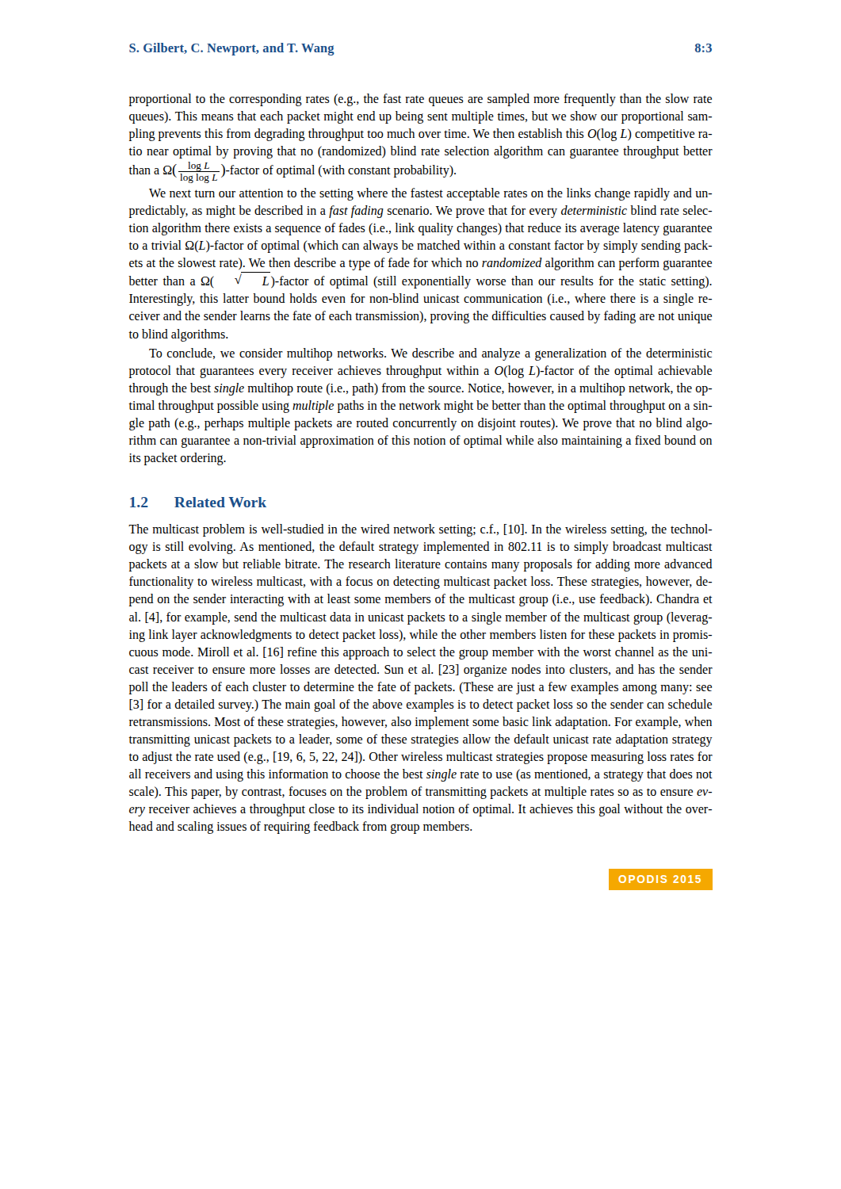S. Gilbert, C. Newport, and T. Wang 8:3
proportional to the corresponding rates (e.g., the fast rate queues are sampled more frequently than the slow rate queues). This means that each packet might end up being sent multiple times, but we show our proportional sampling prevents this from degrading throughput too much over time. We then establish this O(log L) competitive ratio near optimal by proving that no (randomized) blind rate selection algorithm can guarantee throughput better than a Ω(log L log log L)-factor of optimal (with constant probability).
We next turn our attention to the setting where the fastest acceptable rates on the links change rapidly and unpredictably, as might be described in a fast fading scenario. We prove that for every deterministic blind rate selection algorithm there exists a sequence of fades (i.e., link quality changes) that reduce its average latency guarantee to a trivial Ω(L)-factor of optimal (which can always be matched within a constant factor by simply sending packets at the slowest rate). We then describe a type of fade for which no randomized algorithm can perform guarantee better than a Ω(L)-factor of optimal (still exponentially worse than our results for the static setting). Interestingly, this latter bound holds even for non-blind unicast communication (i.e., where there is a single receiver and the sender learns the fate of each transmission), proving the difficulties caused by fading are not unique to blind algorithms.
To conclude, we consider multihop networks. We describe and analyze a generalization of the deterministic protocol that guarantees every receiver achieves throughput within a O(log L)-factor of the optimal achievable through the best single multihop route (i.e., path) from the source. Notice, however, in a multihop network, the optimal throughput possible using multiple paths in the network might be better than the optimal throughput on a single path (e.g., perhaps multiple packets are routed concurrently on disjoint routes). We prove that no blind algorithm can guarantee a non-trivial approximation of this notion of optimal while also maintaining a fixed bound on its packet ordering.
1.2 Related Work
The multicast problem is well-studied in the wired network setting; c.f., [10]. In the wireless setting, the technology is still evolving. As mentioned, the default strategy implemented in 802.11 is to simply broadcast multicast packets at a slow but reliable bitrate. The research literature contains many proposals for adding more advanced functionality to wireless multicast, with a focus on detecting multicast packet loss. These strategies, however, depend on the sender interacting with at least some members of the multicast group (i.e., use feedback). Chandra et al. [4], for example, send the multicast data in unicast packets to a single member of the multicast group (leveraging link layer acknowledgments to detect packet loss), while the other members listen for these packets in promiscuous mode. Miroll et al. [16] refine this approach to select the group member with the worst channel as the unicast receiver to ensure more losses are detected. Sun et al. [23] organize nodes into clusters, and has the sender poll the leaders of each cluster to determine the fate of packets. (These are just a few examples among many: see [3] for a detailed survey.) The main goal of the above examples is to detect packet loss so the sender can schedule retransmissions. Most of these strategies, however, also implement some basic link adaptation. For example, when transmitting unicast packets to a leader, some of these strategies allow the default unicast rate adaptation strategy to adjust the rate used (e.g., [19, 6, 5, 22, 24]). Other wireless multicast strategies propose measuring loss rates for all receivers and using this information to choose the best single rate to use (as mentioned, a strategy that does not scale). This paper, by contrast, focuses on the problem of transmitting packets at multiple rates so as to ensure every receiver achieves a throughput close to its individual notion of optimal. It achieves this goal without the overhead and scaling issues of requiring feedback from group members.
OPODIS 2015